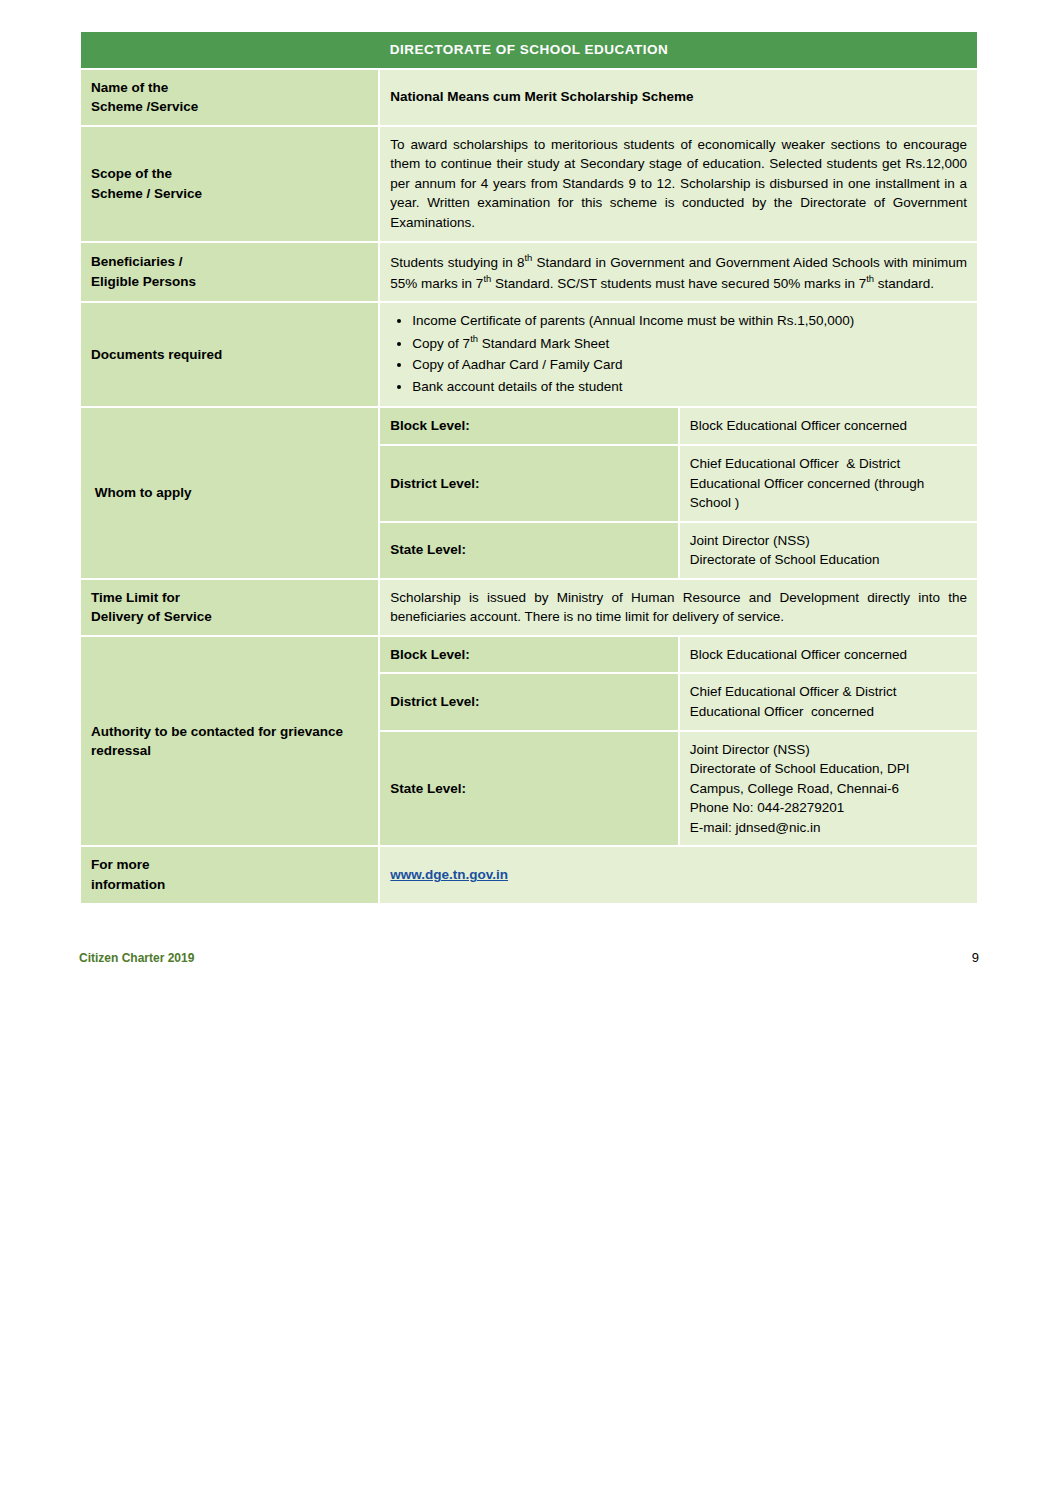| DIRECTORATE OF SCHOOL EDUCATION |
| --- |
| Name of the Scheme /Service | National Means cum Merit Scholarship Scheme |
| Scope of the Scheme / Service | To award scholarships to meritorious students of economically weaker sections to encourage them to continue their study at Secondary stage of education. Selected students get Rs.12,000 per annum for 4 years from Standards 9 to 12. Scholarship is disbursed in one installment in a year. Written examination for this scheme is conducted by the Directorate of Government Examinations. |
| Beneficiaries / Eligible Persons | Students studying in 8 th Standard in Government and Government Aided Schools with minimum 55% marks in 7 th Standard. SC/ST students must have secured 50% marks in 7 th standard. |
| Documents required | Income Certificate of parents (Annual Income must be within Rs.1,50,000) Copy of 7 th Standard Mark Sheet Copy of Aadhar Card / Family Card Bank account details of the student |
| Whom to apply | Block Level: | Block Educational Officer concerned |
| District Level: | Chief Educational Officer & District Educational Officer concerned (through School ) |
| State Level: | Joint Director (NSS) Directorate of School Education |
| Time Limit for Delivery of Service | Scholarship is issued by Ministry of Human Resource and Development directly into the beneficiaries account. There is no time limit for delivery of service. |
| Authority to be contacted for grievance redressal | Block Level: | Block Educational Officer concerned |
| District Level: | Chief Educational Officer & District Educational Officer concerned |
| State Level: | Joint Director (NSS) Directorate of School Education, DPI Campus, College Road, Chennai-6 Phone No: 044-28279201 E-mail: jdnsed@nic.in |
| For more information | www.dge.tn.gov.in |
Citizen Charter 2019
9